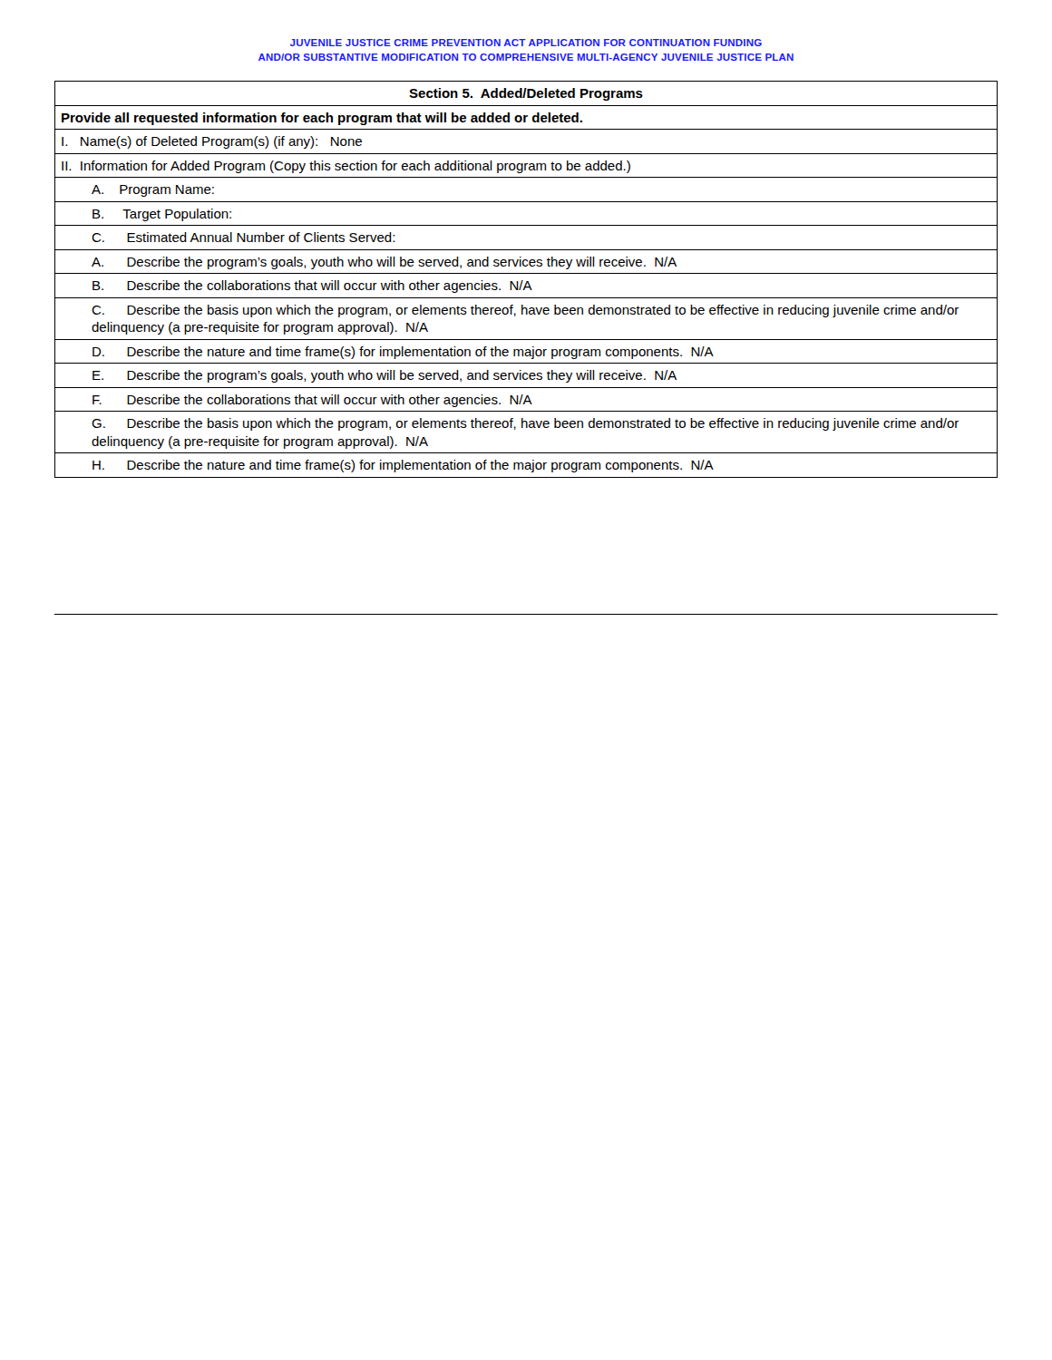JUVENILE JUSTICE CRIME PREVENTION ACT APPLICATION FOR CONTINUATION FUNDING
AND/OR SUBSTANTIVE MODIFICATION TO COMPREHENSIVE MULTI-AGENCY JUVENILE JUSTICE PLAN
| Section 5. Added/Deleted Programs |
| Provide all requested information for each program that will be added or deleted. |
| I. Name(s) of Deleted Program(s) (if any): None |
| II. Information for Added Program (Copy this section for each additional program to be added.) |
| A. Program Name: |
| B. Target Population: |
| C. Estimated Annual Number of Clients Served: |
| A. Describe the program’s goals, youth who will be served, and services they will receive. N/A |
| B. Describe the collaborations that will occur with other agencies. N/A |
| C. Describe the basis upon which the program, or elements thereof, have been demonstrated to be effective in reducing juvenile crime and/or delinquency (a pre-requisite for program approval). N/A |
| D. Describe the nature and time frame(s) for implementation of the major program components. N/A |
| E. Describe the program’s goals, youth who will be served, and services they will receive. N/A |
| F. Describe the collaborations that will occur with other agencies. N/A |
| G. Describe the basis upon which the program, or elements thereof, have been demonstrated to be effective in reducing juvenile crime and/or delinquency (a pre-requisite for program approval). N/A |
| H. Describe the nature and time frame(s) for implementation of the major program components. N/A |